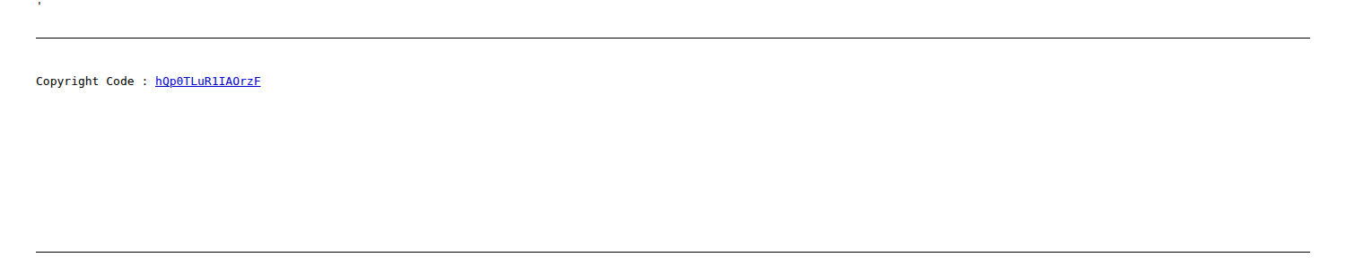'
Copyright Code : hQp0TLuR1IAOrzF